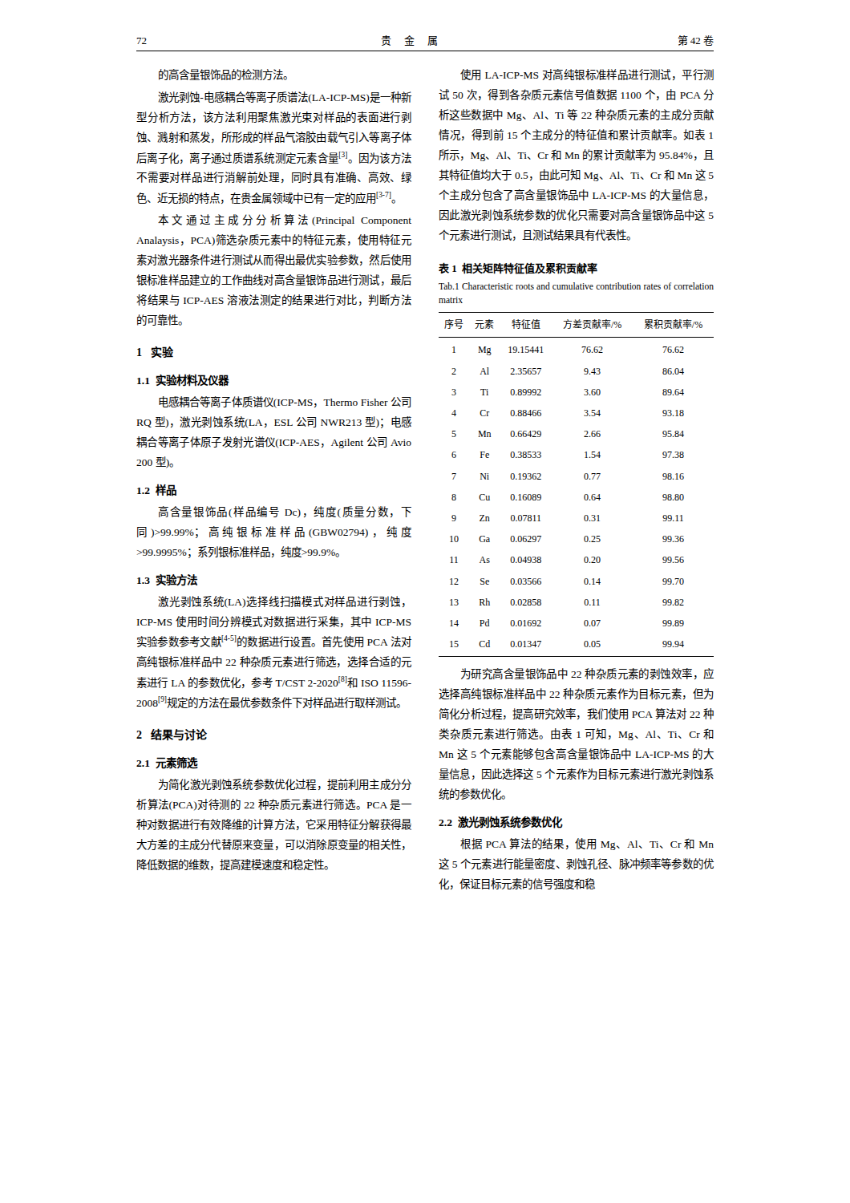72 贵 金 属 第 42 卷
的高含量银饰品的检测方法。
激光剥蚀-电感耦合等离子质谱法(LA-ICP-MS)是一种新型分析方法，该方法利用聚焦激光束对样品的表面进行剥蚀、溅射和蒸发，所形成的样品气溶胶由载气引入等离子体后离子化，离子通过质谱系统测定元素含量[3]。因为该方法不需要对样品进行消解前处理，同时具有准确、高效、绿色、近无损的特点，在贵金属领域中已有一定的应用[3-7]。
本文通过主成分分析算法(Principal Component Analaysis，PCA)筛选杂质元素中的特征元素，使用特征元素对激光器条件进行测试从而得出最优实验参数，然后使用银标准样品建立的工作曲线对高含量银饰品进行测试，最后将结果与 ICP-AES 溶液法测定的结果进行对比，判断方法的可靠性。
1 实验
1.1 实验材料及仪器
电感耦合等离子体质谱仪(ICP-MS，Thermo Fisher 公司 RQ 型)，激光剥蚀系统(LA，ESL 公司 NWR213 型)；电感耦合等离子体原子发射光谱仪(ICP-AES，Agilent 公司 Avio 200 型)。
1.2 样品
高含量银饰品(样品编号 Dc)，纯度(质量分数，下同)>99.99%；高纯银标准样品(GBW02794)，纯度>99.9995%；系列银标准样品，纯度>99.9%。
1.3 实验方法
激光剥蚀系统(LA)选择线扫描模式对样品进行剥蚀，ICP-MS 使用时间分辨模式对数据进行采集，其中 ICP-MS 实验参数参考文献[4-5]的数据进行设置。首先使用 PCA 法对高纯银标准样品中 22 种杂质元素进行筛选，选择合适的元素进行 LA 的参数优化，参考 T/CST 2-2020[8]和 ISO 11596-2008[9]规定的方法在最优参数条件下对样品进行取样测试。
2 结果与讨论
2.1 元素筛选
为简化激光剥蚀系统参数优化过程，提前利用主成分分析算法(PCA)对待测的 22 种杂质元素进行筛选。PCA 是一种对数据进行有效降维的计算方法，它采用特征分解获得最大方差的主成分代替原来变量，可以消除原变量的相关性，降低数据的维数，提高建模速度和稳定性。
使用 LA-ICP-MS 对高纯银标准样品进行测试，平行测试 50 次，得到各杂质元素信号值数据 1100 个，由 PCA 分析这些数据中 Mg、Al、Ti 等 22 种杂质元素的主成分贡献情况，得到前 15 个主成分的特征值和累计贡献率。如表 1 所示，Mg、Al、Ti、Cr 和 Mn 的累计贡献率为 95.84%，且其特征值均大于 0.5，由此可知 Mg、Al、Ti、Cr 和 Mn 这 5 个主成分包含了高含量银饰品中 LA-ICP-MS 的大量信息，因此激光剥蚀系统参数的优化只需要对高含量银饰品中这 5 个元素进行测试，且测试结果具有代表性。
表 1 相关矩阵特征值及累积贡献率
Tab.1 Characteristic roots and cumulative contribution rates of correlation matrix
| 序号 | 元素 | 特征值 | 方差贡献率/% | 累积贡献率/% |
| --- | --- | --- | --- | --- |
| 1 | Mg | 19.15441 | 76.62 | 76.62 |
| 2 | Al | 2.35657 | 9.43 | 86.04 |
| 3 | Ti | 0.89992 | 3.60 | 89.64 |
| 4 | Cr | 0.88466 | 3.54 | 93.18 |
| 5 | Mn | 0.66429 | 2.66 | 95.84 |
| 6 | Fe | 0.38533 | 1.54 | 97.38 |
| 7 | Ni | 0.19362 | 0.77 | 98.16 |
| 8 | Cu | 0.16089 | 0.64 | 98.80 |
| 9 | Zn | 0.07811 | 0.31 | 99.11 |
| 10 | Ga | 0.06297 | 0.25 | 99.36 |
| 11 | As | 0.04938 | 0.20 | 99.56 |
| 12 | Se | 0.03566 | 0.14 | 99.70 |
| 13 | Rh | 0.02858 | 0.11 | 99.82 |
| 14 | Pd | 0.01692 | 0.07 | 99.89 |
| 15 | Cd | 0.01347 | 0.05 | 99.94 |
为研究高含量银饰品中 22 种杂质元素的剥蚀效率，应选择高纯银标准样品中 22 种杂质元素作为目标元素，但为简化分析过程，提高研究效率，我们使用 PCA 算法对 22 种类杂质元素进行筛选。由表 1 可知，Mg、Al、Ti、Cr 和 Mn 这 5 个元素能够包含高含量银饰品中 LA-ICP-MS 的大量信息，因此选择这 5 个元素作为目标元素进行激光剥蚀系统的参数优化。
2.2 激光剥蚀系统参数优化
根据 PCA 算法的结果，使用 Mg、Al、Ti、Cr 和 Mn 这 5 个元素进行能量密度、剥蚀孔径、脉冲频率等参数的优化，保证目标元素的信号强度和稳